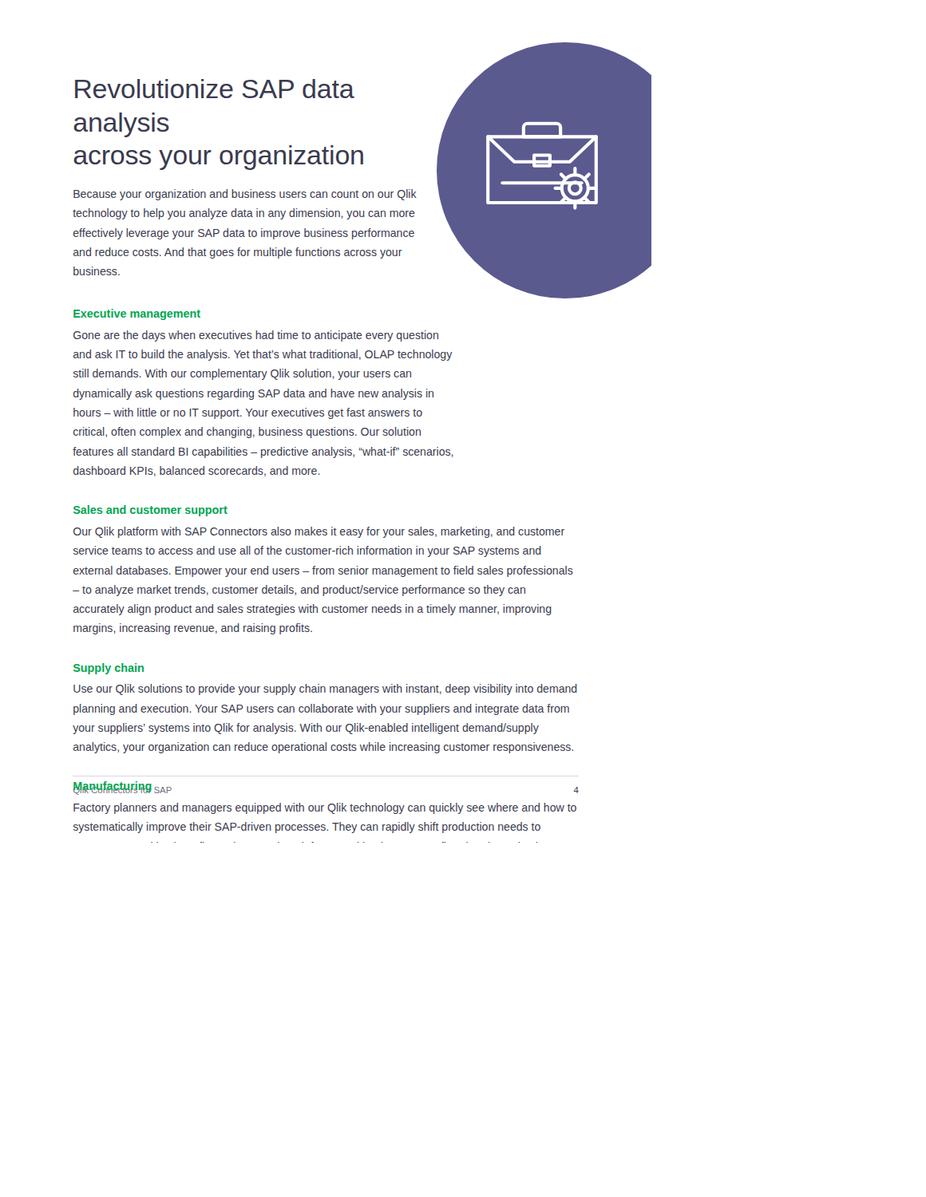Revolutionize SAP data analysis
across your organization
Because your organization and business users can count on our Qlik technology to help you analyze data in any dimension, you can more effectively leverage your SAP data to improve business performance and reduce costs. And that goes for multiple functions across your business.
Executive management
Gone are the days when executives had time to anticipate every question and ask IT to build the analysis. Yet that’s what traditional, OLAP technology still demands. With our complementary Qlik solution, your users can dynamically ask questions regarding SAP data and have new analysis in hours – with little or no IT support. Your executives get fast answers to critical, often complex and changing, business questions. Our solution features all standard BI capabilities – predictive analysis, “what-if” scenarios, dashboard KPIs, balanced scorecards, and more.
Sales and customer support
Our Qlik platform with SAP Connectors also makes it easy for your sales, marketing, and customer service teams to access and use all of the customer-rich information in your SAP systems and external databases. Empower your end users – from senior management to field sales professionals – to analyze market trends, customer details, and product/service performance so they can accurately align product and sales strategies with customer needs in a timely manner, improving margins, increasing revenue, and raising profits.
Supply chain
Use our Qlik solutions to provide your supply chain managers with instant, deep visibility into demand planning and execution. Your SAP users can collaborate with your suppliers and integrate data from your suppliers’ systems into Qlik for analysis. With our Qlik-enabled intelligent demand/supply analytics, your organization can reduce operational costs while increasing customer responsiveness.
Manufacturing
Factory planners and managers equipped with our Qlik technology can quickly see where and how to systematically improve their SAP-driven processes. They can rapidly shift production needs to capture competitive benefits, reduce product defects, and implement or refine data-intensive best practices methodologies such as Six Sigma, lean manufacturing, and activity-based costing.
Qlik Connectors for SAP 4